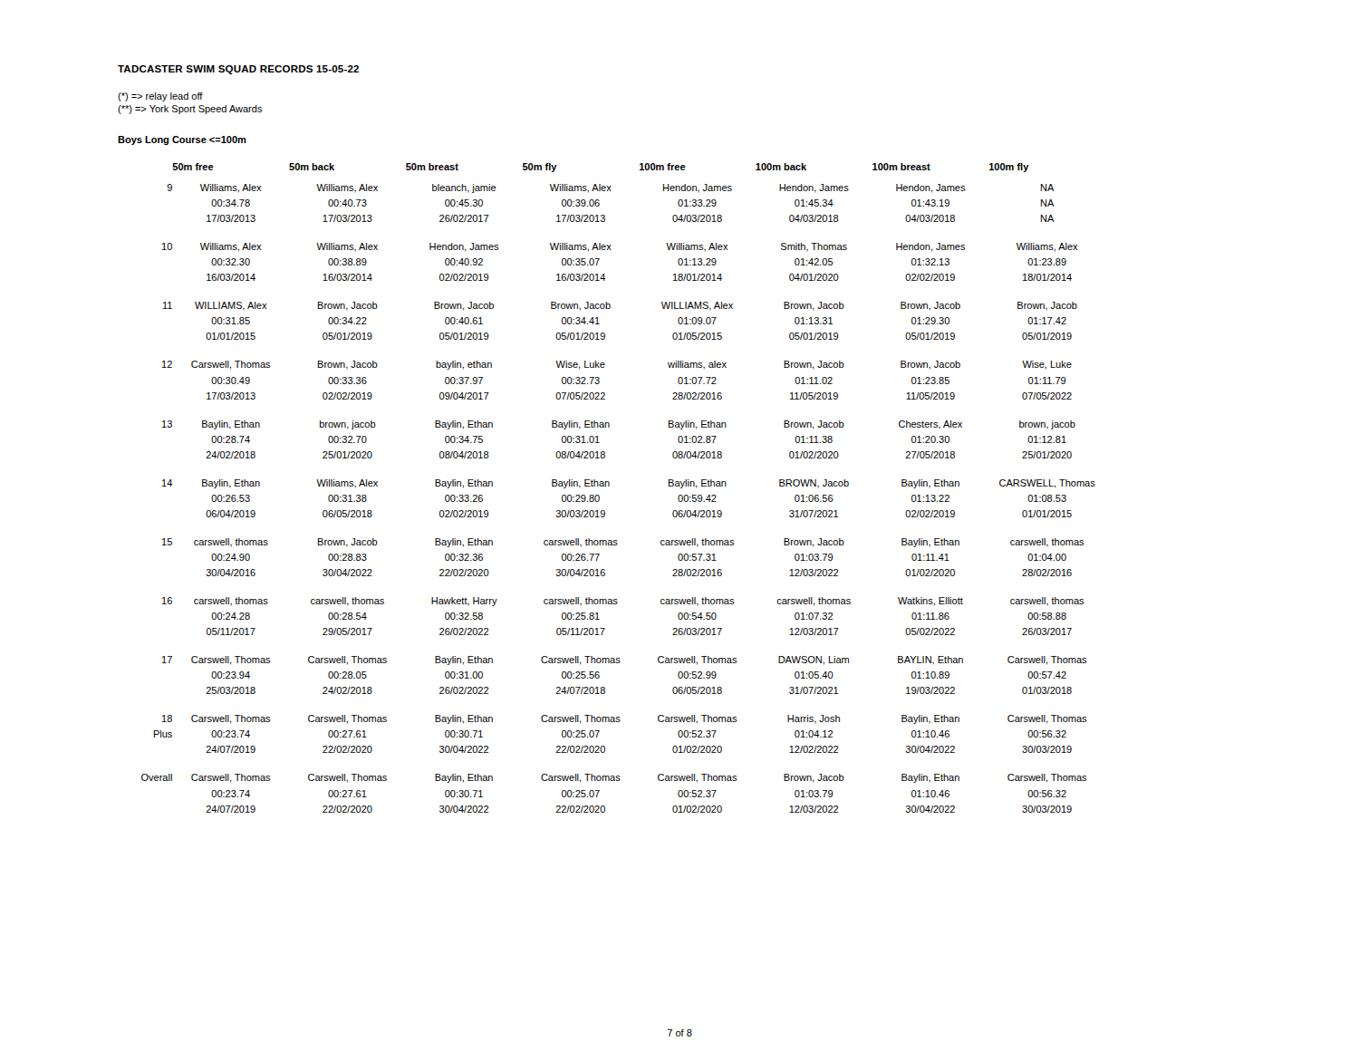TADCASTER SWIM SQUAD RECORDS 15-05-22
(*) => relay lead off
(**) => York Sport Speed Awards
Boys Long Course <=100m
| | 50m free | 50m back | 50m breast | 50m fly | 100m free | 100m back | 100m breast | 100m fly |
| --- | --- | --- | --- | --- | --- | --- | --- | --- |
| 9 | Williams, Alex 00:34.78 17/03/2013 | Williams, Alex 00:40.73 17/03/2013 | bleanch, jamie 00:45.30 26/02/2017 | Williams, Alex 00:39.06 17/03/2013 | Hendon, James 01:33.29 04/03/2018 | Hendon, James 01:45.34 04/03/2018 | Hendon, James 01:43.19 04/03/2018 | NA NA NA |
| 10 | Williams, Alex 00:32.30 16/03/2014 | Williams, Alex 00:38.89 16/03/2014 | Hendon, James 00:40.92 02/02/2019 | Williams, Alex 00:35.07 16/03/2014 | Williams, Alex 01:13.29 18/01/2014 | Smith, Thomas 01:42.05 04/01/2020 | Hendon, James 01:32.13 02/02/2019 | Williams, Alex 01:23.89 18/01/2014 |
| 11 | WILLIAMS, Alex 00:31.85 01/01/2015 | Brown, Jacob 00:34.22 05/01/2019 | Brown, Jacob 00:40.61 05/01/2019 | Brown, Jacob 00:34.41 05/01/2019 | WILLIAMS, Alex 01:09.07 01/05/2015 | Brown, Jacob 01:13.31 05/01/2019 | Brown, Jacob 01:29.30 05/01/2019 | Brown, Jacob 01:17.42 05/01/2019 |
| 12 | Carswell, Thomas 00:30.49 17/03/2013 | Brown, Jacob 00:33.36 02/02/2019 | baylin, ethan 00:37.97 09/04/2017 | Wise, Luke 00:32.73 07/05/2022 | williams, alex 01:07.72 28/02/2016 | Brown, Jacob 01:11.02 11/05/2019 | Brown, Jacob 01:23.85 11/05/2019 | Wise, Luke 01:11.79 07/05/2022 |
| 13 | Baylin, Ethan 00:28.74 24/02/2018 | brown, jacob 00:32.70 25/01/2020 | Baylin, Ethan 00:34.75 08/04/2018 | Baylin, Ethan 00:31.01 08/04/2018 | Baylin, Ethan 01:02.87 08/04/2018 | Brown, Jacob 01:11.38 01/02/2020 | Chesters, Alex 01:20.30 27/05/2018 | brown, jacob 01:12.81 25/01/2020 |
| 14 | Baylin, Ethan 00:26.53 06/04/2019 | Williams, Alex 00:31.38 06/05/2018 | Baylin, Ethan 00:33.26 02/02/2019 | Baylin, Ethan 00:29.80 30/03/2019 | Baylin, Ethan 00:59.42 06/04/2019 | BROWN, Jacob 01:06.56 31/07/2021 | Baylin, Ethan 01:13.22 02/02/2019 | CARSWELL, Thomas 01:08.53 01/01/2015 |
| 15 | carswell, thomas 00:24.90 30/04/2016 | Brown, Jacob 00:28.83 30/04/2022 | Baylin, Ethan 00:32.36 22/02/2020 | carswell, thomas 00:26.77 30/04/2016 | carswell, thomas 00:57.31 28/02/2016 | Brown, Jacob 01:03.79 12/03/2022 | Baylin, Ethan 01:11.41 01/02/2020 | carswell, thomas 01:04.00 28/02/2016 |
| 16 | carswell, thomas 00:24.28 05/11/2017 | carswell, thomas 00:28.54 29/05/2017 | Hawkett, Harry 00:32.58 26/02/2022 | carswell, thomas 00:25.81 05/11/2017 | carswell, thomas 00:54.50 26/03/2017 | carswell, thomas 01:07.32 12/03/2017 | Watkins, Elliott 01:11.86 05/02/2022 | carswell, thomas 00:58.88 26/03/2017 |
| 17 | Carswell, Thomas 00:23.94 25/03/2018 | Carswell, Thomas 00:28.05 24/02/2018 | Baylin, Ethan 00:31.00 26/02/2022 | Carswell, Thomas 00:25.56 24/07/2018 | Carswell, Thomas 00:52.99 06/05/2018 | DAWSON, Liam 01:05.40 31/07/2021 | BAYLIN, Ethan 01:10.89 19/03/2022 | Carswell, Thomas 00:57.42 01/03/2018 |
| 18 Plus | Carswell, Thomas 00:23.74 24/07/2019 | Carswell, Thomas 00:27.61 22/02/2020 | Baylin, Ethan 00:30.71 30/04/2022 | Carswell, Thomas 00:25.07 22/02/2020 | Carswell, Thomas 00:52.37 01/02/2020 | Harris, Josh 01:04.12 12/02/2022 | Baylin, Ethan 01:10.46 30/04/2022 | Carswell, Thomas 00:56.32 30/03/2019 |
| Overall | Carswell, Thomas 00:23.74 24/07/2019 | Carswell, Thomas 00:27.61 22/02/2020 | Baylin, Ethan 00:30.71 30/04/2022 | Carswell, Thomas 00:25.07 22/02/2020 | Carswell, Thomas 00:52.37 01/02/2020 | Brown, Jacob 01:03.79 12/03/2022 | Baylin, Ethan 01:10.46 30/04/2022 | Carswell, Thomas 00:56.32 30/03/2019 |
7 of 8